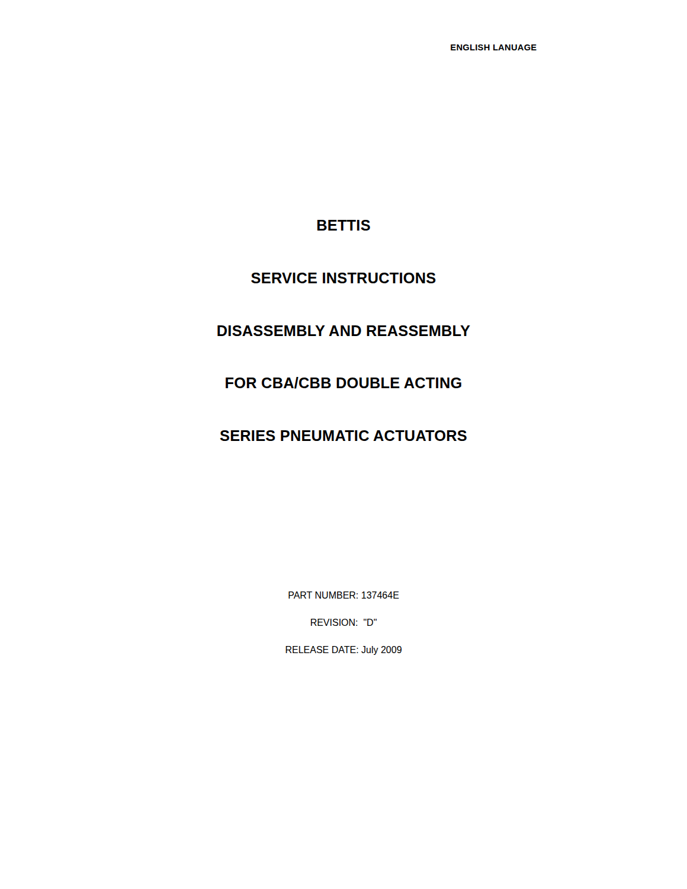ENGLISH LANUAGE
BETTIS
SERVICE INSTRUCTIONS
DISASSEMBLY AND REASSEMBLY
FOR CBA/CBB DOUBLE ACTING
SERIES PNEUMATIC ACTUATORS
PART NUMBER: 137464E
REVISION: "D"
RELEASE DATE: July 2009